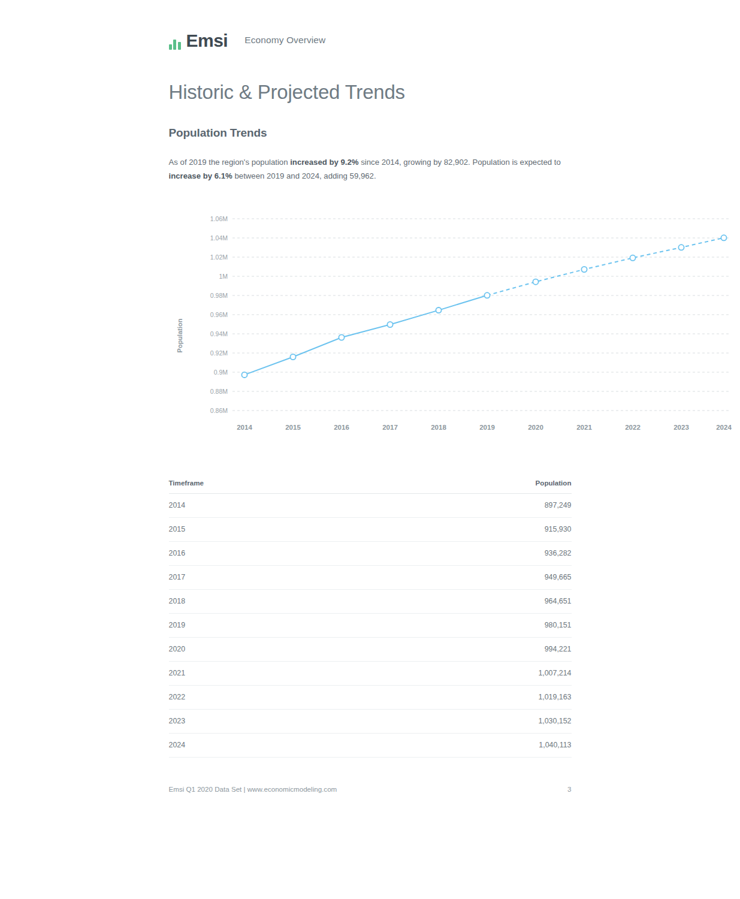Emsi
Economy Overview
Historic & Projected Trends
Population Trends
As of 2019 the region's population increased by 9.2% since 2014, growing by 82,902. Population is expected to increase by 6.1% between 2019 and 2024, adding 59,962.
Population 1.06M 1.04M 1.02M 1M 0.98M 0.96M 0.94M 0.92M 0.9M 0.88M 0.86M 2014 2015 2016 2017 2018 2019 2020 2021 2022 2023 2024 2014 897,249 -> 280.4 ; 2015 915,930 -> 250.5 ; 2016 936,282 -> 218.0 ; 2017 949,665 -> 196.5 ; 2018 964,651 -> 172.6 ; 2019 980,151 -> 147.8 ; 2020 994,221 -> 125.2 ; 2021 1,007,214 -> 104.5 ; 2022 1,019,163 -> 85.3 ; 2023 1,030,152 -> 67.8 ; 2024 1,040,113 -> 51.8
| Timeframe | Population |
| --- | --- |
| 2014 | 897,249 |
| 2015 | 915,930 |
| 2016 | 936,282 |
| 2017 | 949,665 |
| 2018 | 964,651 |
| 2019 | 980,151 |
| 2020 | 994,221 |
| 2021 | 1,007,214 |
| 2022 | 1,019,163 |
| 2023 | 1,030,152 |
| 2024 | 1,040,113 |
Emsi Q1 2020 Data Set | www.economicmodeling.com 3